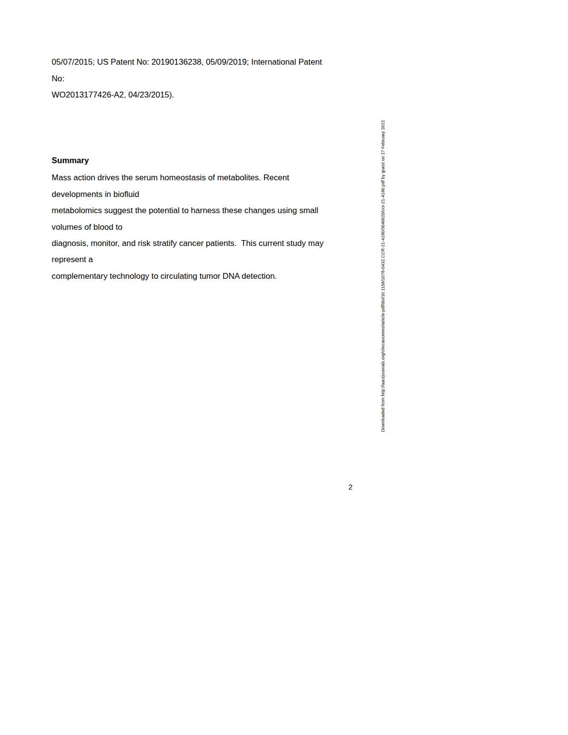05/07/2015; US Patent No: 20190136238, 05/09/2019; International Patent No:
WO2013177426-A2, 04/23/2015).
Summary
Mass action drives the serum homeostasis of metabolites. Recent developments in biofluid
metabolomics suggest the potential to harness these changes using small volumes of blood to
diagnosis, monitor, and risk stratify cancer patients. This current study may represent a
complementary technology to circulating tumor DNA detection.
Downloaded from http://aacrjournals.org/clincancerres/article-pdf/doi/10.1158/1078-0432.CCR-21-4180/3040025/ccr-21-4180.pdf by guest on 27 February 2022
2